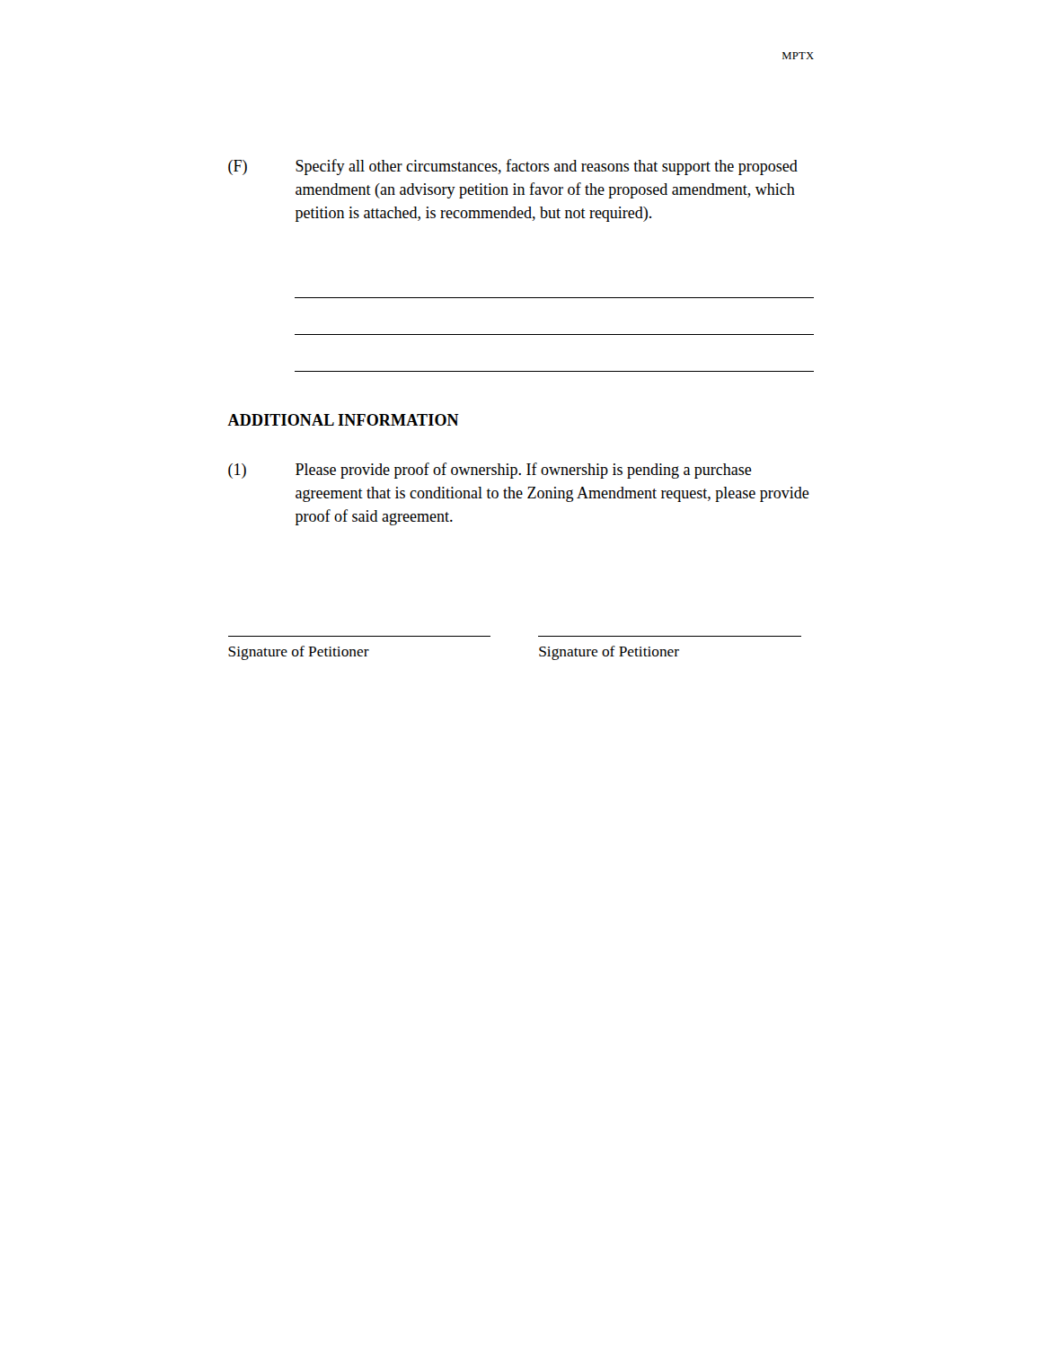MPTX
(F)
Specify all other circumstances, factors and reasons that support the proposed amendment (an advisory petition in favor of the proposed amendment, which petition is attached, is recommended, but not required).
ADDITIONAL INFORMATION
(1)
Please provide proof of ownership. If ownership is pending a purchase agreement that is conditional to the Zoning Amendment request, please provide proof of said agreement.
Signature of Petitioner
Signature of Petitioner